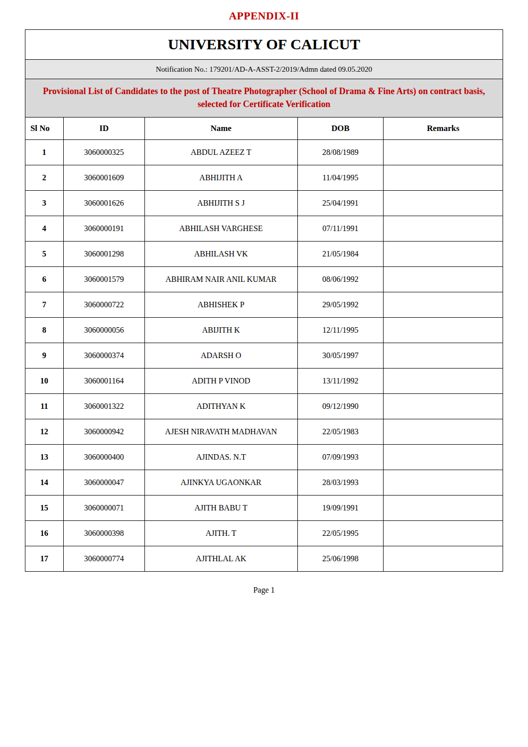APPENDIX-II
| UNIVERSITY OF CALICUT |
| Notification No.: 179201/AD-A-ASST-2/2019/Admn dated 09.05.2020 |
| Provisional List of Candidates to the post of Theatre Photographer (School of Drama & Fine Arts) on contract basis, selected for Certificate Verification |
| Sl No | ID | Name | DOB | Remarks |
| 1 | 3060000325 | ABDUL AZEEZ T | 28/08/1989 | |
| 2 | 3060001609 | ABHIJITH A | 11/04/1995 | |
| 3 | 3060001626 | ABHIJITH S J | 25/04/1991 | |
| 4 | 3060000191 | ABHILASH VARGHESE | 07/11/1991 | |
| 5 | 3060001298 | ABHILASH VK | 21/05/1984 | |
| 6 | 3060001579 | ABHIRAM NAIR ANIL KUMAR | 08/06/1992 | |
| 7 | 3060000722 | ABHISHEK P | 29/05/1992 | |
| 8 | 3060000056 | ABIJITH K | 12/11/1995 | |
| 9 | 3060000374 | ADARSH O | 30/05/1997 | |
| 10 | 3060001164 | ADITH P VINOD | 13/11/1992 | |
| 11 | 3060001322 | ADITHYAN K | 09/12/1990 | |
| 12 | 3060000942 | AJESH NIRAVATH MADHAVAN | 22/05/1983 | |
| 13 | 3060000400 | AJINDAS. N.T | 07/09/1993 | |
| 14 | 3060000047 | AJINKYA UGAONKAR | 28/03/1993 | |
| 15 | 3060000071 | AJITH BABU T | 19/09/1991 | |
| 16 | 3060000398 | AJITH. T | 22/05/1995 | |
| 17 | 3060000774 | AJITHLAL AK | 25/06/1998 | |
Page 1